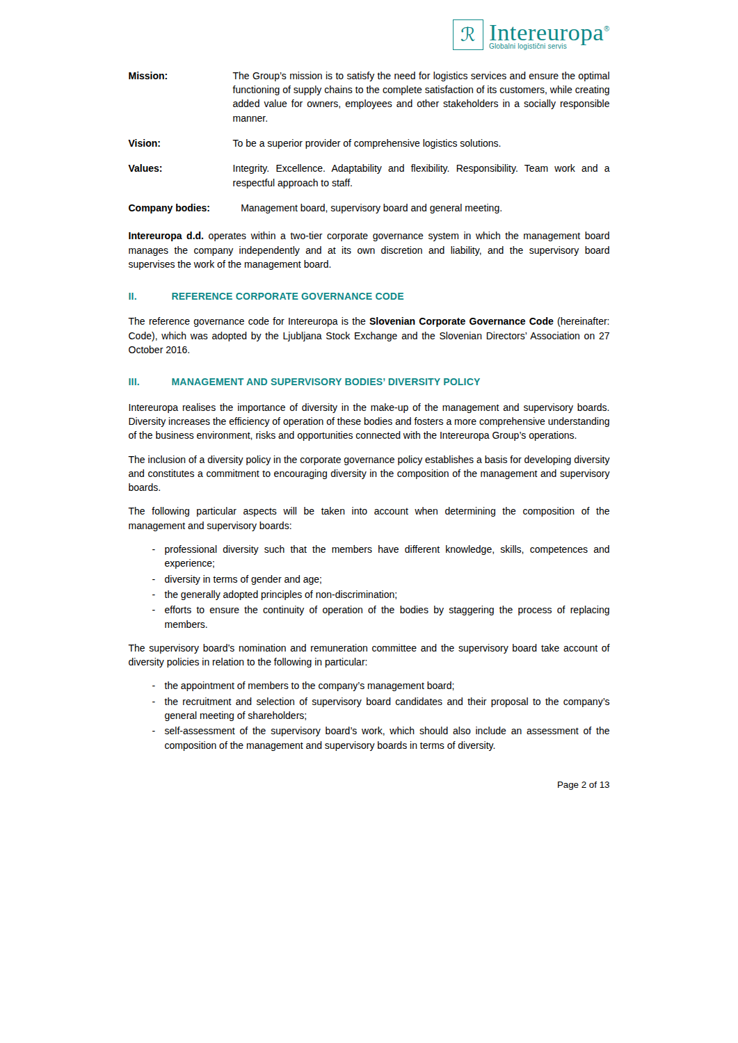ℛ
Intereuropa®
Globalni logistični servis
| Mission: | The Group’s mission is to satisfy the need for logistics services and ensure the optimal functioning of supply chains to the complete satisfaction of its customers, while creating added value for owners, employees and other stakeholders in a socially responsible manner. |
| Vision: | To be a superior provider of comprehensive logistics solutions. |
| Values: | Integrity. Excellence. Adaptability and flexibility. Responsibility. Team work and a respectful approach to staff. |
| Company bodies: | Management board, supervisory board and general meeting. |
Intereuropa d.d. operates within a two-tier corporate governance system in which the management board manages the company independently and at its own discretion and liability, and the supervisory board supervises the work of the management board.
II. REFERENCE CORPORATE GOVERNANCE CODE
The reference governance code for Intereuropa is the Slovenian Corporate Governance Code (hereinafter: Code), which was adopted by the Ljubljana Stock Exchange and the Slovenian Directors’ Association on 27 October 2016.
III. MANAGEMENT AND SUPERVISORY BODIES’ DIVERSITY POLICY
Intereuropa realises the importance of diversity in the make-up of the management and supervisory boards. Diversity increases the efficiency of operation of these bodies and fosters a more comprehensive understanding of the business environment, risks and opportunities connected with the Intereuropa Group’s operations.
The inclusion of a diversity policy in the corporate governance policy establishes a basis for developing diversity and constitutes a commitment to encouraging diversity in the composition of the management and supervisory boards.
The following particular aspects will be taken into account when determining the composition of the management and supervisory boards:
professional diversity such that the members have different knowledge, skills, competences and experience;
diversity in terms of gender and age;
the generally adopted principles of non-discrimination;
efforts to ensure the continuity of operation of the bodies by staggering the process of replacing members.
The supervisory board’s nomination and remuneration committee and the supervisory board take account of diversity policies in relation to the following in particular:
the appointment of members to the company’s management board;
the recruitment and selection of supervisory board candidates and their proposal to the company’s general meeting of shareholders;
self-assessment of the supervisory board’s work, which should also include an assessment of the composition of the management and supervisory boards in terms of diversity.
Page 2 of 13